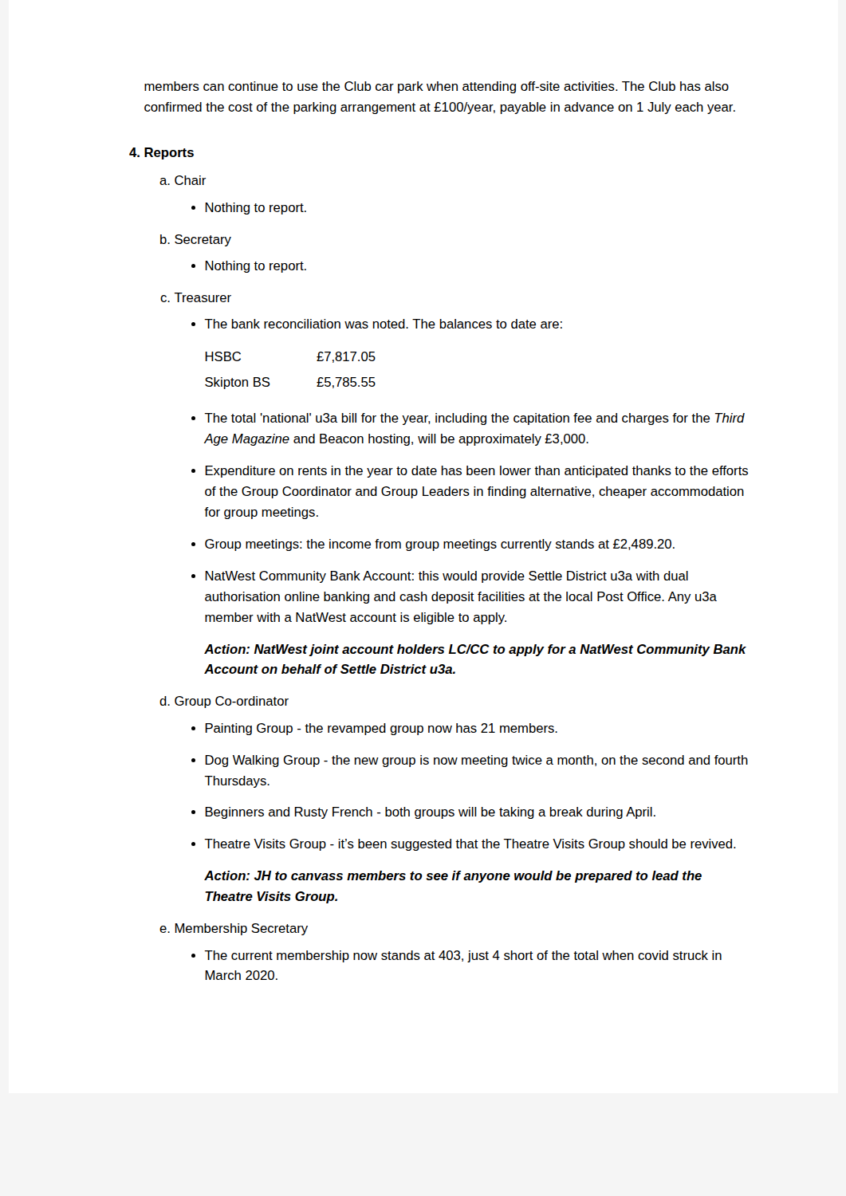members can continue to use the Club car park when attending off-site activities. The Club has also confirmed the cost of the parking arrangement at £100/year, payable in advance on 1 July each year.
Reports
Chair
Nothing to report.
Secretary
Nothing to report.
Treasurer
The bank reconciliation was noted. The balances to date are:
| HSBC | £7,817.05 |
| Skipton BS | £5,785.55 |
The total 'national' u3a bill for the year, including the capitation fee and charges for the Third Age Magazine and Beacon hosting, will be approximately £3,000.
Expenditure on rents in the year to date has been lower than anticipated thanks to the efforts of the Group Coordinator and Group Leaders in finding alternative, cheaper accommodation for group meetings.
Group meetings: the income from group meetings currently stands at £2,489.20.
NatWest Community Bank Account: this would provide Settle District u3a with dual authorisation online banking and cash deposit facilities at the local Post Office. Any u3a member with a NatWest account is eligible to apply.
Action: NatWest joint account holders LC/CC to apply for a NatWest Community Bank Account on behalf of Settle District u3a.
Group Co-ordinator
Painting Group - the revamped group now has 21 members.
Dog Walking Group - the new group is now meeting twice a month, on the second and fourth Thursdays.
Beginners and Rusty French - both groups will be taking a break during April.
Theatre Visits Group - it’s been suggested that the Theatre Visits Group should be revived.
Action: JH to canvass members to see if anyone would be prepared to lead the Theatre Visits Group.
Membership Secretary
The current membership now stands at 403, just 4 short of the total when covid struck in March 2020.